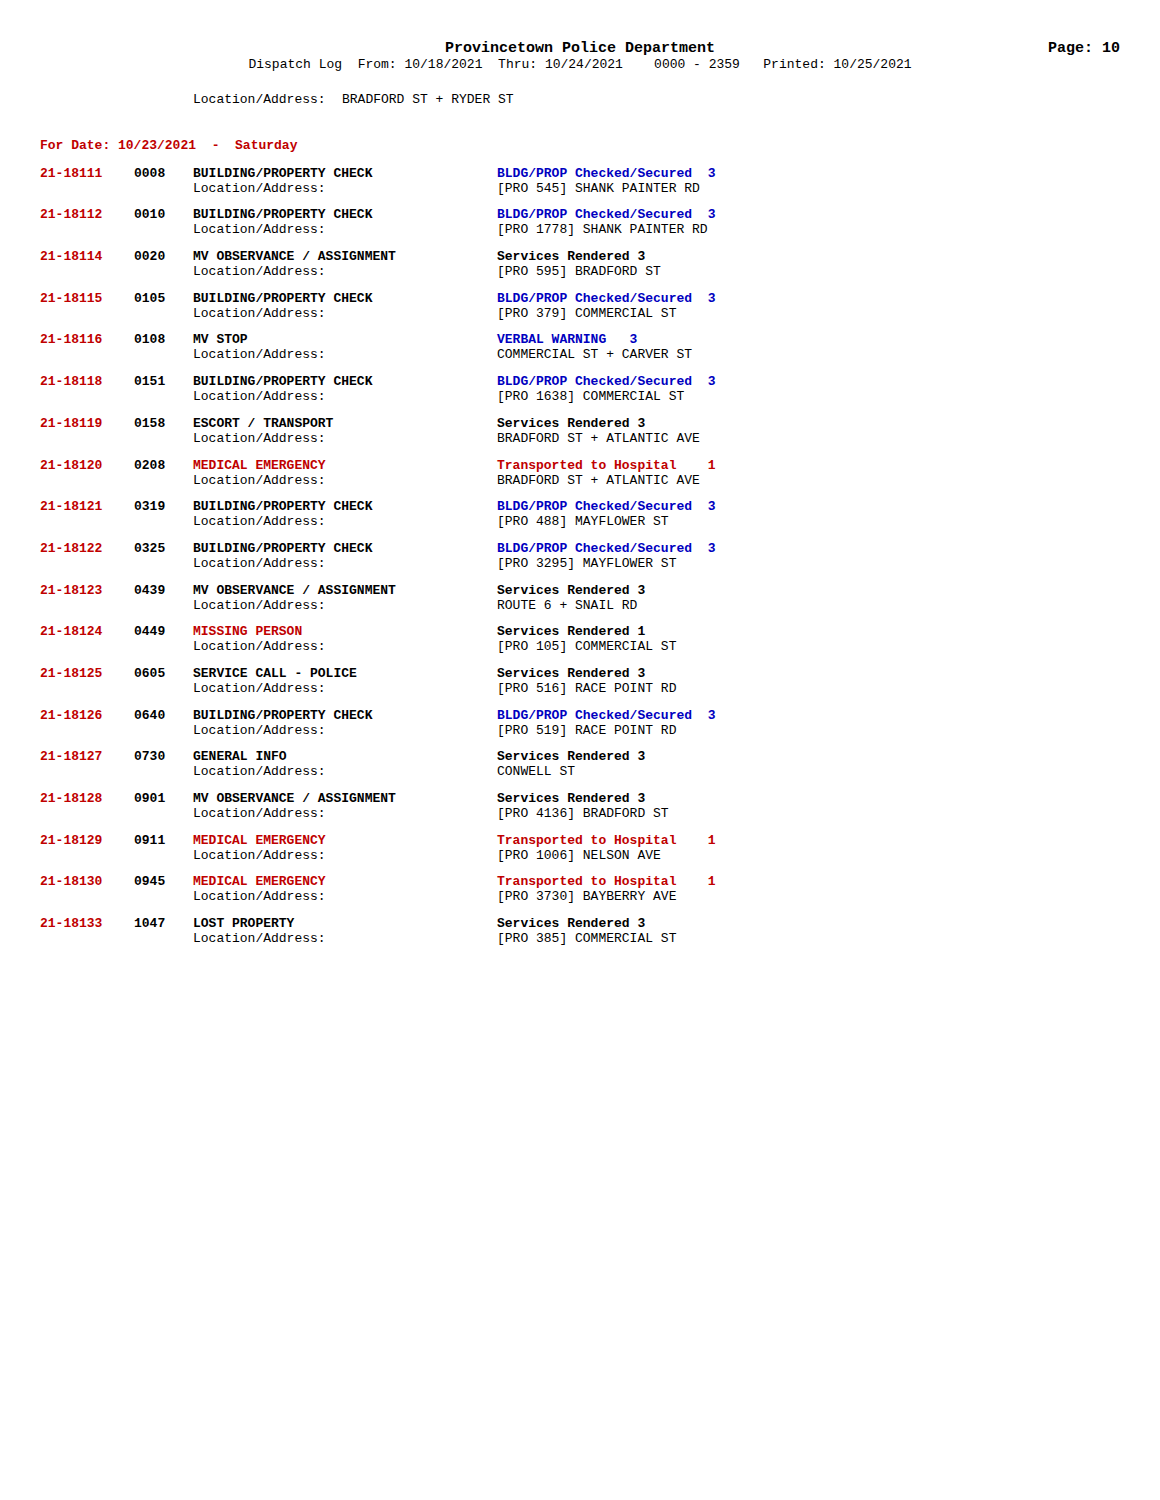Provincetown Police Department Page: 10
Dispatch Log From: 10/18/2021 Thru: 10/24/2021 0000 - 2359 Printed: 10/25/2021
| | | Location/Address: | BRADFORD ST + RYDER ST |
For Date: 10/23/2021 - Saturday
| 21-18111 | 0008 | BUILDING/PROPERTY CHECK | BLDG/PROP Checked/Secured 3 |
| | | Location/Address: | [PRO 545] SHANK PAINTER RD |
| 21-18112 | 0010 | BUILDING/PROPERTY CHECK | BLDG/PROP Checked/Secured 3 |
| | | Location/Address: | [PRO 1778] SHANK PAINTER RD |
| 21-18114 | 0020 | MV OBSERVANCE / ASSIGNMENT | Services Rendered 3 |
| | | Location/Address: | [PRO 595] BRADFORD ST |
| 21-18115 | 0105 | BUILDING/PROPERTY CHECK | BLDG/PROP Checked/Secured 3 |
| | | Location/Address: | [PRO 379] COMMERCIAL ST |
| 21-18116 | 0108 | MV STOP | VERBAL WARNING 3 |
| | | Location/Address: | COMMERCIAL ST + CARVER ST |
| 21-18118 | 0151 | BUILDING/PROPERTY CHECK | BLDG/PROP Checked/Secured 3 |
| | | Location/Address: | [PRO 1638] COMMERCIAL ST |
| 21-18119 | 0158 | ESCORT / TRANSPORT | Services Rendered 3 |
| | | Location/Address: | BRADFORD ST + ATLANTIC AVE |
| 21-18120 | 0208 | MEDICAL EMERGENCY | Transported to Hospital 1 |
| | | Location/Address: | BRADFORD ST + ATLANTIC AVE |
| 21-18121 | 0319 | BUILDING/PROPERTY CHECK | BLDG/PROP Checked/Secured 3 |
| | | Location/Address: | [PRO 488] MAYFLOWER ST |
| 21-18122 | 0325 | BUILDING/PROPERTY CHECK | BLDG/PROP Checked/Secured 3 |
| | | Location/Address: | [PRO 3295] MAYFLOWER ST |
| 21-18123 | 0439 | MV OBSERVANCE / ASSIGNMENT | Services Rendered 3 |
| | | Location/Address: | ROUTE 6 + SNAIL RD |
| 21-18124 | 0449 | MISSING PERSON | Services Rendered 1 |
| | | Location/Address: | [PRO 105] COMMERCIAL ST |
| 21-18125 | 0605 | SERVICE CALL - POLICE | Services Rendered 3 |
| | | Location/Address: | [PRO 516] RACE POINT RD |
| 21-18126 | 0640 | BUILDING/PROPERTY CHECK | BLDG/PROP Checked/Secured 3 |
| | | Location/Address: | [PRO 519] RACE POINT RD |
| 21-18127 | 0730 | GENERAL INFO | Services Rendered 3 |
| | | Location/Address: | CONWELL ST |
| 21-18128 | 0901 | MV OBSERVANCE / ASSIGNMENT | Services Rendered 3 |
| | | Location/Address: | [PRO 4136] BRADFORD ST |
| 21-18129 | 0911 | MEDICAL EMERGENCY | Transported to Hospital 1 |
| | | Location/Address: | [PRO 1006] NELSON AVE |
| 21-18130 | 0945 | MEDICAL EMERGENCY | Transported to Hospital 1 |
| | | Location/Address: | [PRO 3730] BAYBERRY AVE |
| 21-18133 | 1047 | LOST PROPERTY | Services Rendered 3 |
| | | Location/Address: | [PRO 385] COMMERCIAL ST |